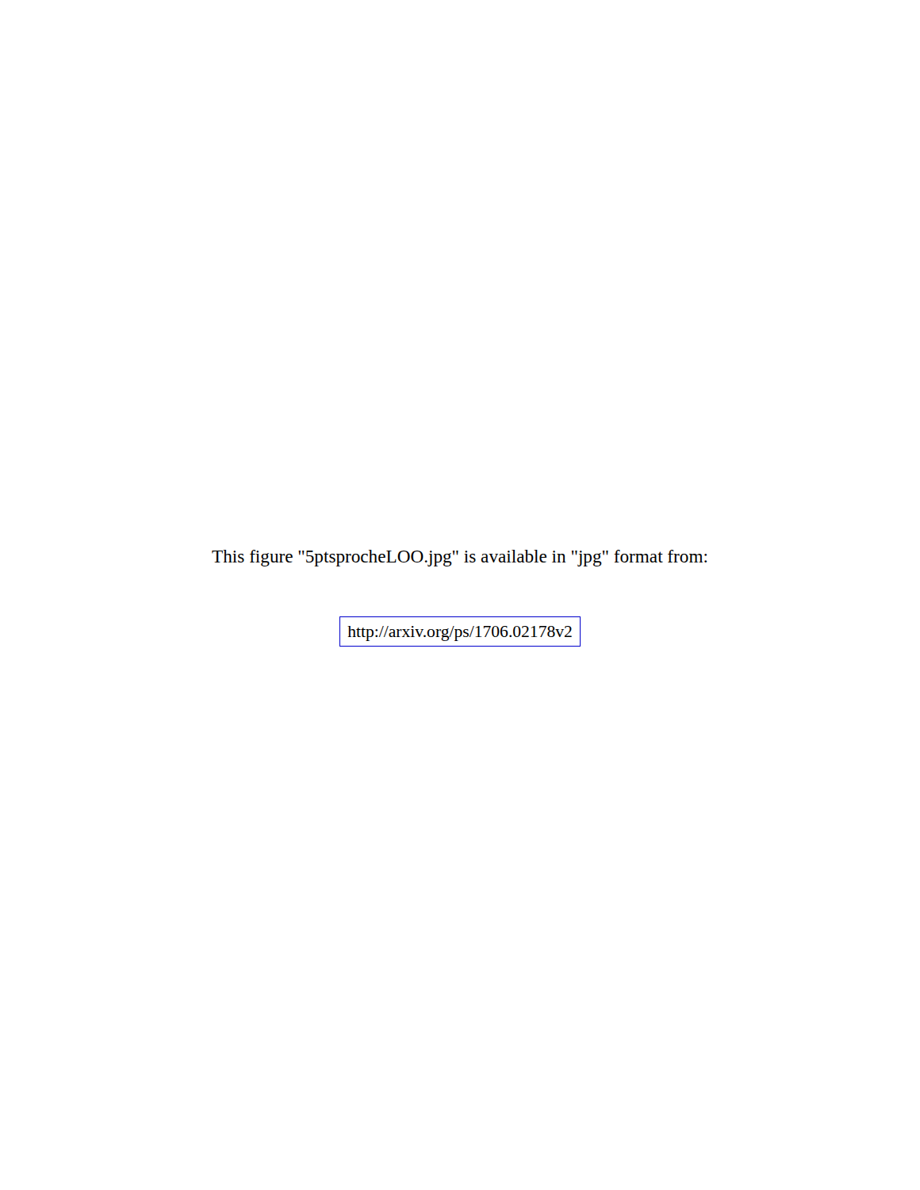This figure "5ptsprocheLOO.jpg" is available in "jpg" format from:
http://arxiv.org/ps/1706.02178v2